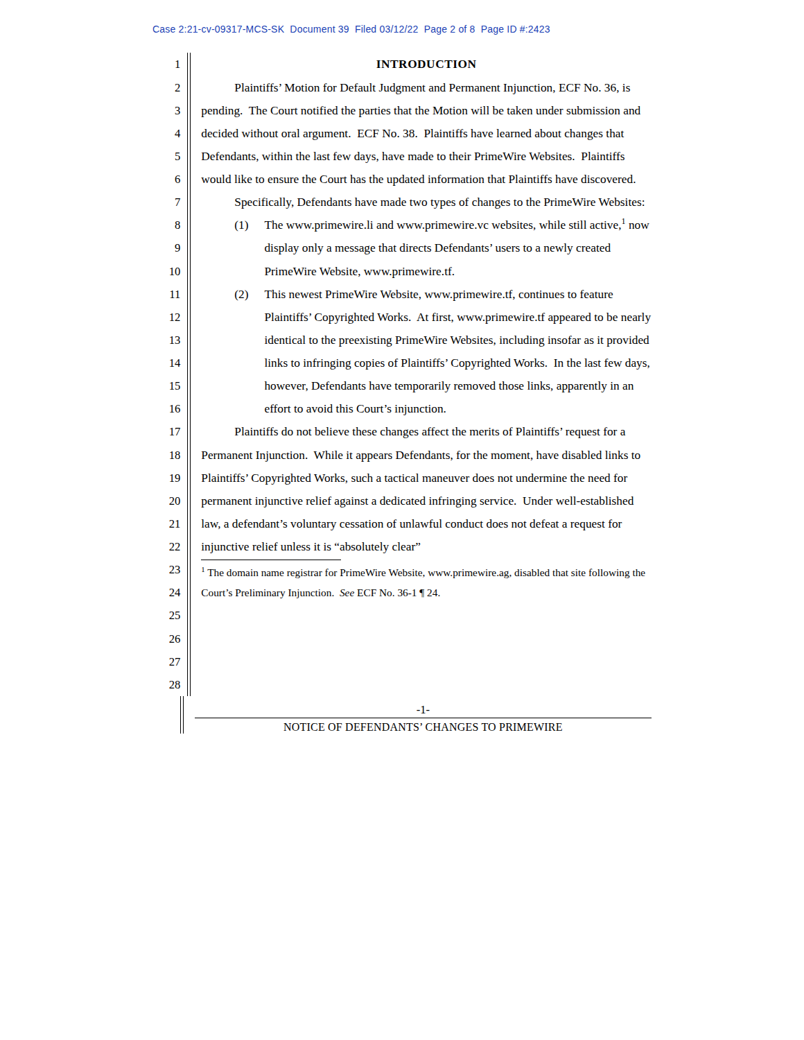Case 2:21-cv-09317-MCS-SK Document 39 Filed 03/12/22 Page 2 of 8 Page ID #:2423
1
2
3
4
5
6
7
8
9
10
11
12
13
14
15
16
17
18
19
20
21
22
23
24
25
26
27
28
INTRODUCTION
Plaintiffs’ Motion for Default Judgment and Permanent Injunction, ECF No. 36, is pending. The Court notified the parties that the Motion will be taken under submission and decided without oral argument. ECF No. 38. Plaintiffs have learned about changes that Defendants, within the last few days, have made to their PrimeWire Websites. Plaintiffs would like to ensure the Court has the updated information that Plaintiffs have discovered.
Specifically, Defendants have made two types of changes to the PrimeWire Websites:
(1)
The www.primewire.li and www.primewire.vc websites, while still active,1 now display only a message that directs Defendants’ users to a newly created PrimeWire Website, www.primewire.tf.
(2)
This newest PrimeWire Website, www.primewire.tf, continues to feature Plaintiffs’ Copyrighted Works. At first, www.primewire.tf appeared to be nearly identical to the preexisting PrimeWire Websites, including insofar as it provided links to infringing copies of Plaintiffs’ Copyrighted Works. In the last few days, however, Defendants have temporarily removed those links, apparently in an effort to avoid this Court’s injunction.
Plaintiffs do not believe these changes affect the merits of Plaintiffs’ request for a Permanent Injunction. While it appears Defendants, for the moment, have disabled links to Plaintiffs’ Copyrighted Works, such a tactical maneuver does not undermine the need for permanent injunctive relief against a dedicated infringing service. Under well-established law, a defendant’s voluntary cessation of unlawful conduct does not defeat a request for injunctive relief unless it is “absolutely clear”
1 The domain name registrar for PrimeWire Website, www.primewire.ag, disabled that site following the Court’s Preliminary Injunction. See ECF No. 36-1 ¶ 24.
-1-
NOTICE OF DEFENDANTS’ CHANGES TO PRIMEWIRE